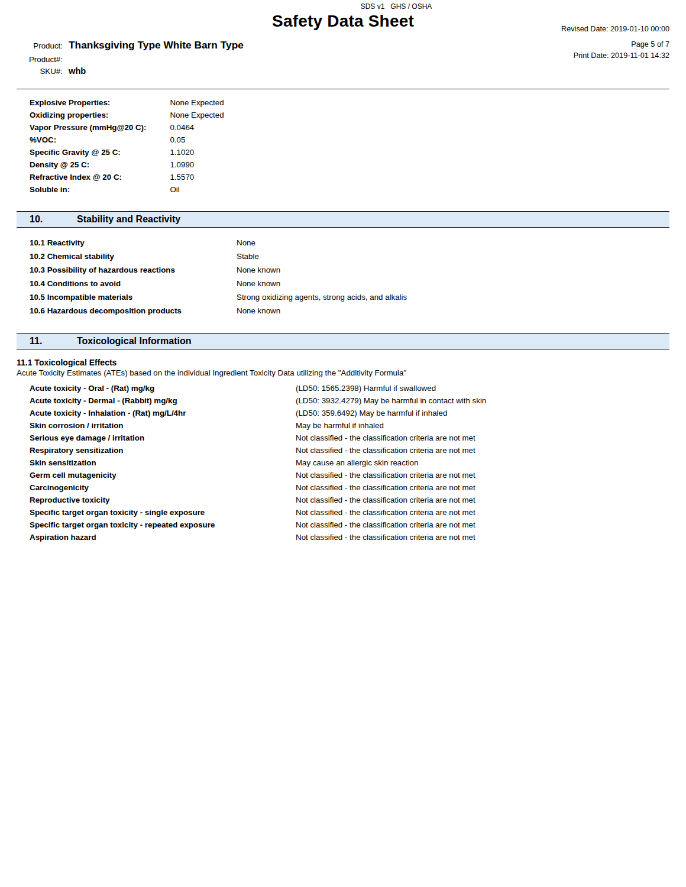SDS v1 GHS / OSHA
Safety Data Sheet
Revised Date: 2019-01-10 00:00
Product:
Thanksgiving Type White Barn Type
Product#:
SKU#:
whb
Page 5 of 7
Print Date: 2019-11-01 14:32
| Explosive Properties: | None Expected |
| Oxidizing properties: | None Expected |
| Vapor Pressure (mmHg@20 C): | 0.0464 |
| %VOC: | 0.05 |
| Specific Gravity @ 25 C: | 1.1020 |
| Density @ 25 C: | 1.0990 |
| Refractive Index @ 20 C: | 1.5570 |
| Soluble in: | Oil |
10. Stability and Reactivity
| 10.1 Reactivity | None |
| 10.2 Chemical stability | Stable |
| 10.3 Possibility of hazardous reactions | None known |
| 10.4 Conditions to avoid | None known |
| 10.5 Incompatible materials | Strong oxidizing agents, strong acids, and alkalis |
| 10.6 Hazardous decomposition products | None known |
11. Toxicological Information
11.1 Toxicological Effects
Acute Toxicity Estimates (ATEs) based on the individual Ingredient Toxicity Data utilizing the "Additivity Formula"
| Acute toxicity - Oral - (Rat) mg/kg | (LD50: 1565.2398) Harmful if swallowed |
| Acute toxicity - Dermal - (Rabbit) mg/kg | (LD50: 3932.4279) May be harmful in contact with skin |
| Acute toxicity - Inhalation - (Rat) mg/L/4hr | (LD50: 359.6492) May be harmful if inhaled |
| Skin corrosion / irritation | May be harmful if inhaled |
| Serious eye damage / irritation | Not classified - the classification criteria are not met |
| Respiratory sensitization | Not classified - the classification criteria are not met |
| Skin sensitization | May cause an allergic skin reaction |
| Germ cell mutagenicity | Not classified - the classification criteria are not met |
| Carcinogenicity | Not classified - the classification criteria are not met |
| Reproductive toxicity | Not classified - the classification criteria are not met |
| Specific target organ toxicity - single exposure | Not classified - the classification criteria are not met |
| Specific target organ toxicity - repeated exposure | Not classified - the classification criteria are not met |
| Aspiration hazard | Not classified - the classification criteria are not met |